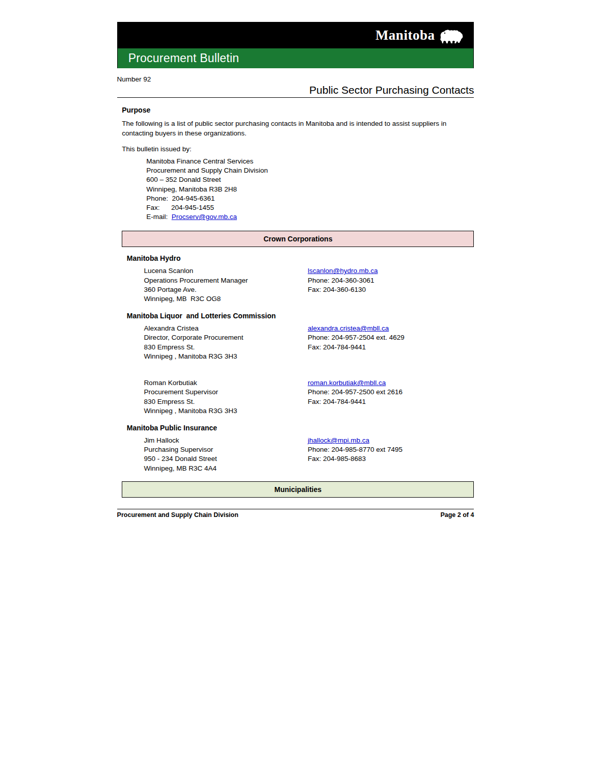Manitoba
Procurement Bulletin
Number 92
Public Sector Purchasing Contacts
Purpose
The following is a list of public sector purchasing contacts in Manitoba and is intended to assist suppliers in contacting buyers in these organizations.
This bulletin issued by:
Manitoba Finance Central Services
Procurement and Supply Chain Division
600 – 352 Donald Street
Winnipeg, Manitoba R3B 2H8
Phone: 204-945-6361
Fax: 204-945-1455
E-mail: Procserv@gov.mb.ca
Crown Corporations
Manitoba Hydro
Lucena Scanlon
Operations Procurement Manager
360 Portage Ave.
Winnipeg, MB R3C OG8
lscanlon@hydro.mb.ca
Phone: 204-360-3061
Fax: 204-360-6130
Manitoba Liquor and Lotteries Commission
Alexandra Cristea
Director, Corporate Procurement
830 Empress St.
Winnipeg , Manitoba R3G 3H3
alexandra.cristea@mbll.ca
Phone: 204-957-2504 ext. 4629
Fax: 204-784-9441
Roman Korbutiak
Procurement Supervisor
830 Empress St.
Winnipeg , Manitoba R3G 3H3
roman.korbutiak@mbll.ca
Phone: 204-957-2500 ext 2616
Fax: 204-784-9441
Manitoba Public Insurance
Jim Hallock
Purchasing Supervisor
950 - 234 Donald Street
Winnipeg, MB R3C 4A4
jhallock@mpi.mb.ca
Phone: 204-985-8770 ext 7495
Fax: 204-985-8683
Municipalities
Procurement and Supply Chain Division Page 2 of 4